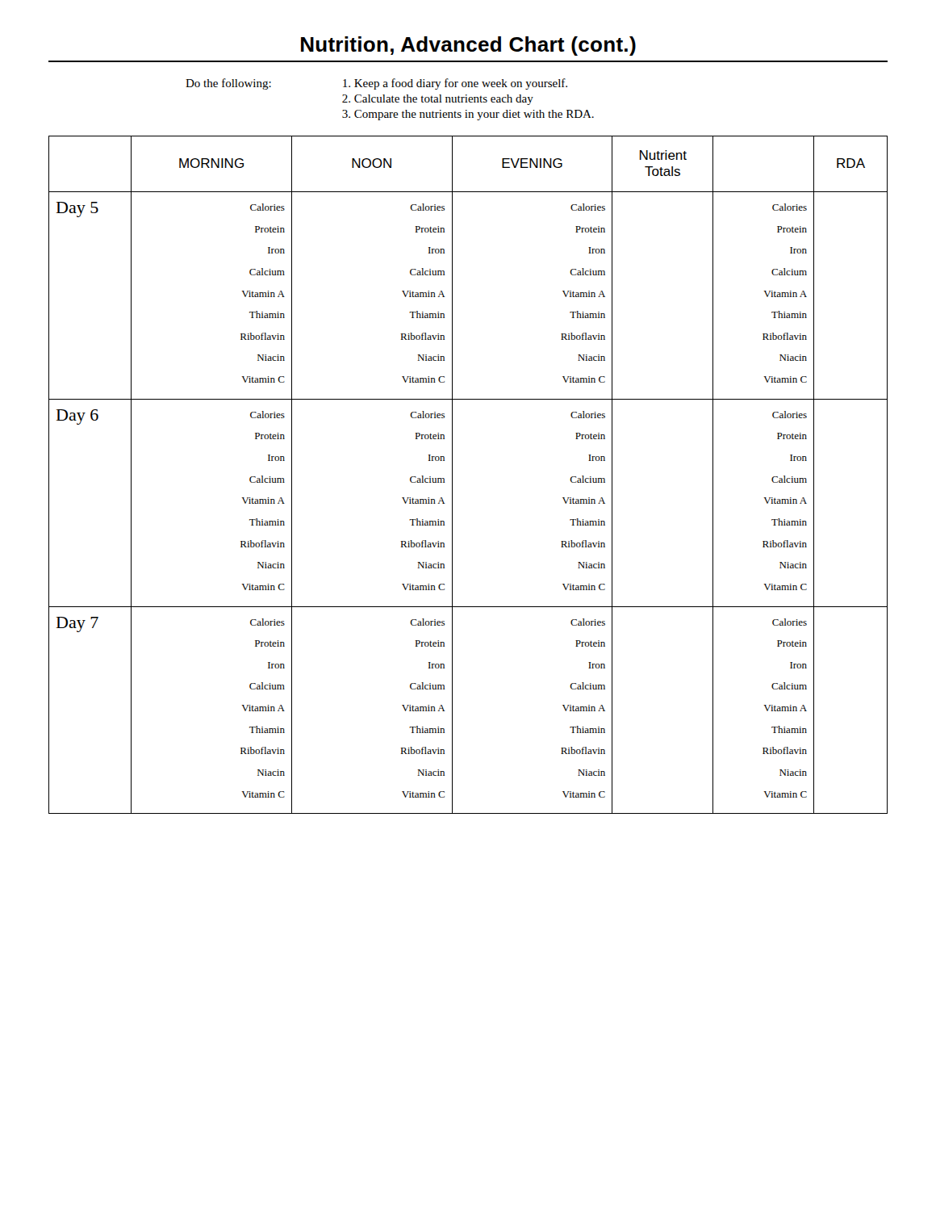Nutrition, Advanced Chart (cont.)
Do the following:
1. Keep a food diary for one week on yourself.
2. Calculate the total nutrients each day
3. Compare the nutrients in your diet with the RDA.
| | MORNING | NOON | EVENING | Nutrient Totals | | RDA |
| --- | --- | --- | --- | --- | --- | --- |
| Day 5 | Calories Protein Iron Calcium Vitamin A Thiamin Riboflavin Niacin Vitamin C | Calories Protein Iron Calcium Vitamin A Thiamin Riboflavin Niacin Vitamin C | Calories Protein Iron Calcium Vitamin A Thiamin Riboflavin Niacin Vitamin C | | Calories Protein Iron Calcium Vitamin A Thiamin Riboflavin Niacin Vitamin C | |
| Day 6 | Calories Protein Iron Calcium Vitamin A Thiamin Riboflavin Niacin Vitamin C | Calories Protein Iron Calcium Vitamin A Thiamin Riboflavin Niacin Vitamin C | Calories Protein Iron Calcium Vitamin A Thiamin Riboflavin Niacin Vitamin C | | Calories Protein Iron Calcium Vitamin A Thiamin Riboflavin Niacin Vitamin C | |
| Day 7 | Calories Protein Iron Calcium Vitamin A Thiamin Riboflavin Niacin Vitamin C | Calories Protein Iron Calcium Vitamin A Thiamin Riboflavin Niacin Vitamin C | Calories Protein Iron Calcium Vitamin A Thiamin Riboflavin Niacin Vitamin C | | Calories Protein Iron Calcium Vitamin A Thiamin Riboflavin Niacin Vitamin C | |